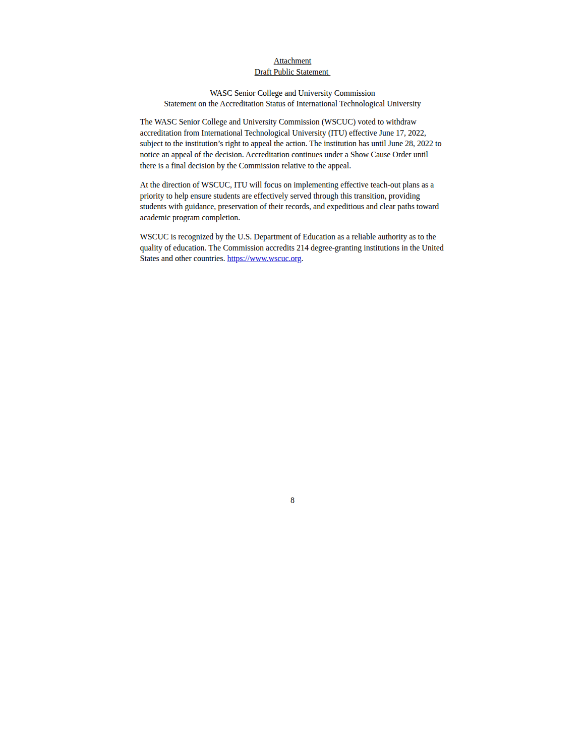Attachment
Draft Public Statement
WASC Senior College and University Commission
Statement on the Accreditation Status of International Technological University
The WASC Senior College and University Commission (WSCUC) voted to withdraw accreditation from International Technological University (ITU) effective June 17, 2022, subject to the institution’s right to appeal the action. The institution has until June 28, 2022 to notice an appeal of the decision. Accreditation continues under a Show Cause Order until there is a final decision by the Commission relative to the appeal.
At the direction of WSCUC, ITU will focus on implementing effective teach-out plans as a priority to help ensure students are effectively served through this transition, providing students with guidance, preservation of their records, and expeditious and clear paths toward academic program completion.
WSCUC is recognized by the U.S. Department of Education as a reliable authority as to the quality of education. The Commission accredits 214 degree-granting institutions in the United States and other countries. https://www.wscuc.org.
8